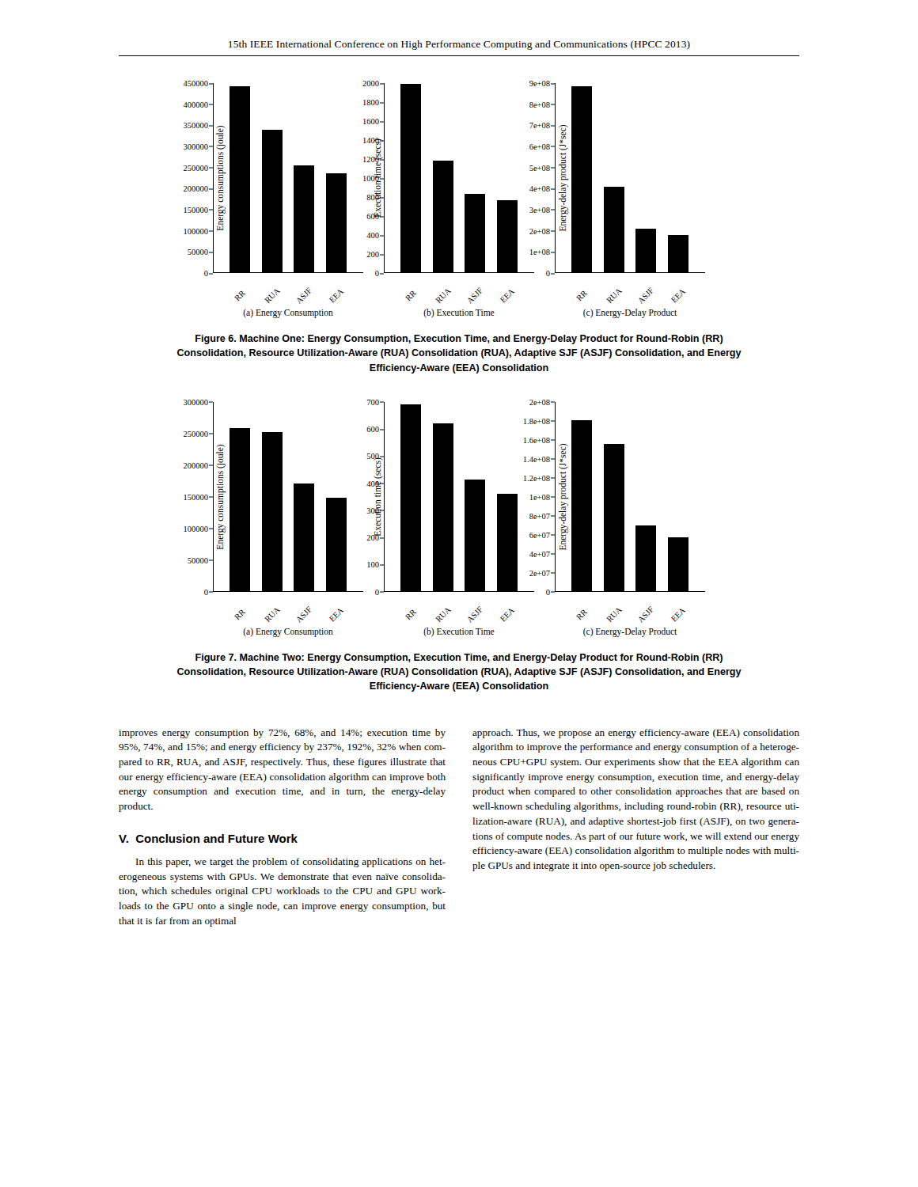15th IEEE International Conference on High Performance Computing and Communications (HPCC 2013)
Energy consumptions (joule)
450000 400000 350000 300000 250000 200000 150000 100000 50000 0
RR RUA ASJF EEA
(a) Energy Consumption
Execution time (secs)
2000 1800 1600 1400 1200 1000 800 600 400 200 0
RR RUA ASJF EEA
(b) Execution Time
Energy-delay product (J*sec)
9e+08 8e+08 7e+08 6e+08 5e+08 4e+08 3e+08 2e+08 1e+08 0
RR RUA ASJF EEA
(c) Energy-Delay Product
Figure 6. Machine One: Energy Consumption, Execution Time, and Energy-Delay Product for Round-Robin (RR) Consolidation, Resource Utilization-Aware (RUA) Consolidation (RUA), Adaptive SJF (ASJF) Consolidation, and Energy Efficiency-Aware (EEA) Consolidation
Energy consumptions (joule)
300000 250000 200000 150000 100000 50000 0
RR RUA ASJF EEA
(a) Energy Consumption
Execution time (secs)
700 600 500 400 300 200 100 0
RR RUA ASJF EEA
(b) Execution Time
Energy-delay product (J*sec)
2e+08 1.8e+08 1.6e+08 1.4e+08 1.2e+08 1e+08 8e+07 6e+07 4e+07 2e+07 0
RR RUA ASJF EEA
(c) Energy-Delay Product
Figure 7. Machine Two: Energy Consumption, Execution Time, and Energy-Delay Product for Round-Robin (RR) Consolidation, Resource Utilization-Aware (RUA) Consolidation (RUA), Adaptive SJF (ASJF) Consolidation, and Energy Efficiency-Aware (EEA) Consolidation
improves energy consumption by 72%, 68%, and 14%; execution time by 95%, 74%, and 15%; and energy efficiency by 237%, 192%, 32% when compared to RR, RUA, and ASJF, respectively. Thus, these figures illustrate that our energy efficiency-aware (EEA) consolidation algorithm can improve both energy consumption and execution time, and in turn, the energy-delay product.
V. Conclusion and Future Work
In this paper, we target the problem of consolidating applications on heterogeneous systems with GPUs. We demonstrate that even naïve consolidation, which schedules original CPU workloads to the CPU and GPU workloads to the GPU onto a single node, can improve energy consumption, but that it is far from an optimal
approach. Thus, we propose an energy efficiency-aware (EEA) consolidation algorithm to improve the performance and energy consumption of a heterogeneous CPU+GPU system. Our experiments show that the EEA algorithm can significantly improve energy consumption, execution time, and energy-delay product when compared to other consolidation approaches that are based on well-known scheduling algorithms, including round-robin (RR), resource utilization-aware (RUA), and adaptive shortest-job first (ASJF), on two generations of compute nodes. As part of our future work, we will extend our energy efficiency-aware (EEA) consolidation algorithm to multiple nodes with multiple GPUs and integrate it into open-source job schedulers.